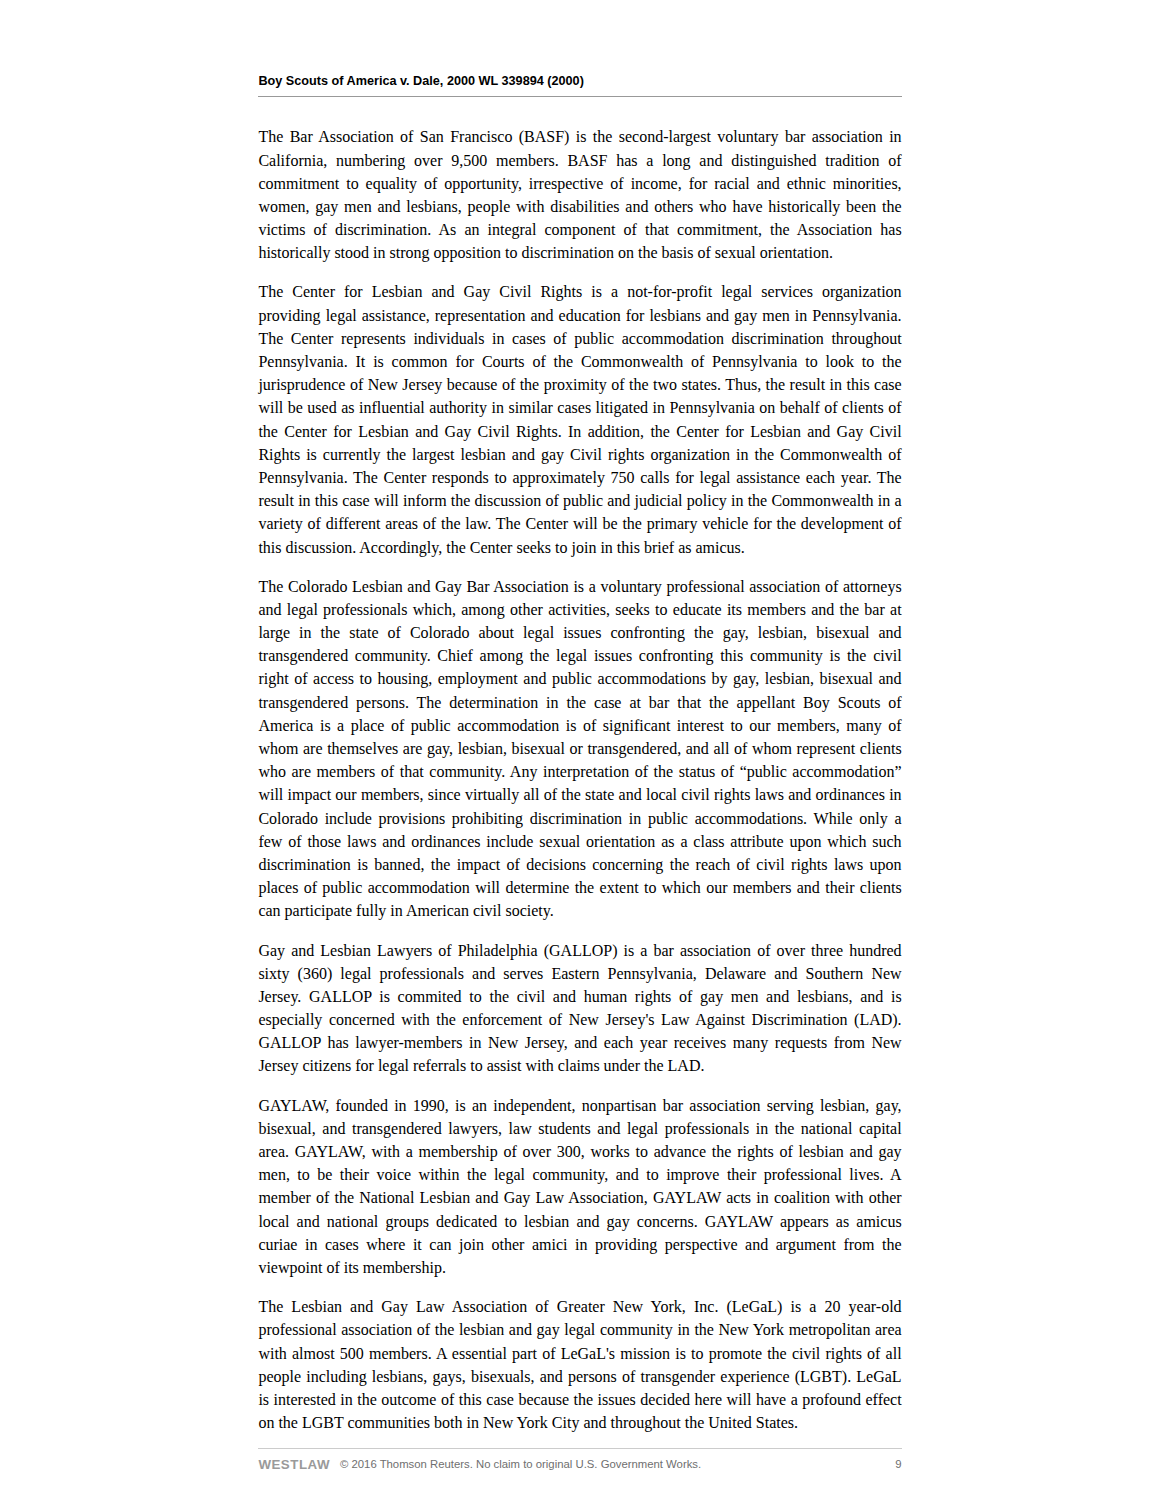Boy Scouts of America v. Dale, 2000 WL 339894 (2000)
The Bar Association of San Francisco (BASF) is the second-largest voluntary bar association in California, numbering over 9,500 members. BASF has a long and distinguished tradition of commitment to equality of opportunity, irrespective of income, for racial and ethnic minorities, women, gay men and lesbians, people with disabilities and others who have historically been the victims of discrimination. As an integral component of that commitment, the Association has historically stood in strong opposition to discrimination on the basis of sexual orientation.
The Center for Lesbian and Gay Civil Rights is a not-for-profit legal services organization providing legal assistance, representation and education for lesbians and gay men in Pennsylvania. The Center represents individuals in cases of public accommodation discrimination throughout Pennsylvania. It is common for Courts of the Commonwealth of Pennsylvania to look to the jurisprudence of New Jersey because of the proximity of the two states. Thus, the result in this case will be used as influential authority in similar cases litigated in Pennsylvania on behalf of clients of the Center for Lesbian and Gay Civil Rights. In addition, the Center for Lesbian and Gay Civil Rights is currently the largest lesbian and gay Civil rights organization in the Commonwealth of Pennsylvania. The Center responds to approximately 750 calls for legal assistance each year. The result in this case will inform the discussion of public and judicial policy in the Commonwealth in a variety of different areas of the law. The Center will be the primary vehicle for the development of this discussion. Accordingly, the Center seeks to join in this brief as amicus.
The Colorado Lesbian and Gay Bar Association is a voluntary professional association of attorneys and legal professionals which, among other activities, seeks to educate its members and the bar at large in the state of Colorado about legal issues confronting the gay, lesbian, bisexual and transgendered community. Chief among the legal issues confronting this community is the civil right of access to housing, employment and public accommodations by gay, lesbian, bisexual and transgendered persons. The determination in the case at bar that the appellant Boy Scouts of America is a place of public accommodation is of significant interest to our members, many of whom are themselves are gay, lesbian, bisexual or transgendered, and all of whom represent clients who are members of that community. Any interpretation of the status of “public accommodation” will impact our members, since virtually all of the state and local civil rights laws and ordinances in Colorado include provisions prohibiting discrimination in public accommodations. While only a few of those laws and ordinances include sexual orientation as a class attribute upon which such discrimination is banned, the impact of decisions concerning the reach of civil rights laws upon places of public accommodation will determine the extent to which our members and their clients can participate fully in American civil society.
Gay and Lesbian Lawyers of Philadelphia (GALLOP) is a bar association of over three hundred sixty (360) legal professionals and serves Eastern Pennsylvania, Delaware and Southern New Jersey. GALLOP is commited to the civil and human rights of gay men and lesbians, and is especially concerned with the enforcement of New Jersey's Law Against Discrimination (LAD). GALLOP has lawyer-members in New Jersey, and each year receives many requests from New Jersey citizens for legal referrals to assist with claims under the LAD.
GAYLAW, founded in 1990, is an independent, nonpartisan bar association serving lesbian, gay, bisexual, and transgendered lawyers, law students and legal professionals in the national capital area. GAYLAW, with a membership of over 300, works to advance the rights of lesbian and gay men, to be their voice within the legal community, and to improve their professional lives. A member of the National Lesbian and Gay Law Association, GAYLAW acts in coalition with other local and national groups dedicated to lesbian and gay concerns. GAYLAW appears as amicus curiae in cases where it can join other amici in providing perspective and argument from the viewpoint of its membership.
The Lesbian and Gay Law Association of Greater New York, Inc. (LeGaL) is a 20 year-old professional association of the lesbian and gay legal community in the New York metropolitan area with almost 500 members. A essential part of LeGaL's mission is to promote the civil rights of all people including lesbians, gays, bisexuals, and persons of transgender experience (LGBT). LeGaL is interested in the outcome of this case because the issues decided here will have a profound effect on the LGBT communities both in New York City and throughout the United States.
WESTLAW © 2016 Thomson Reuters. No claim to original U.S. Government Works. 9